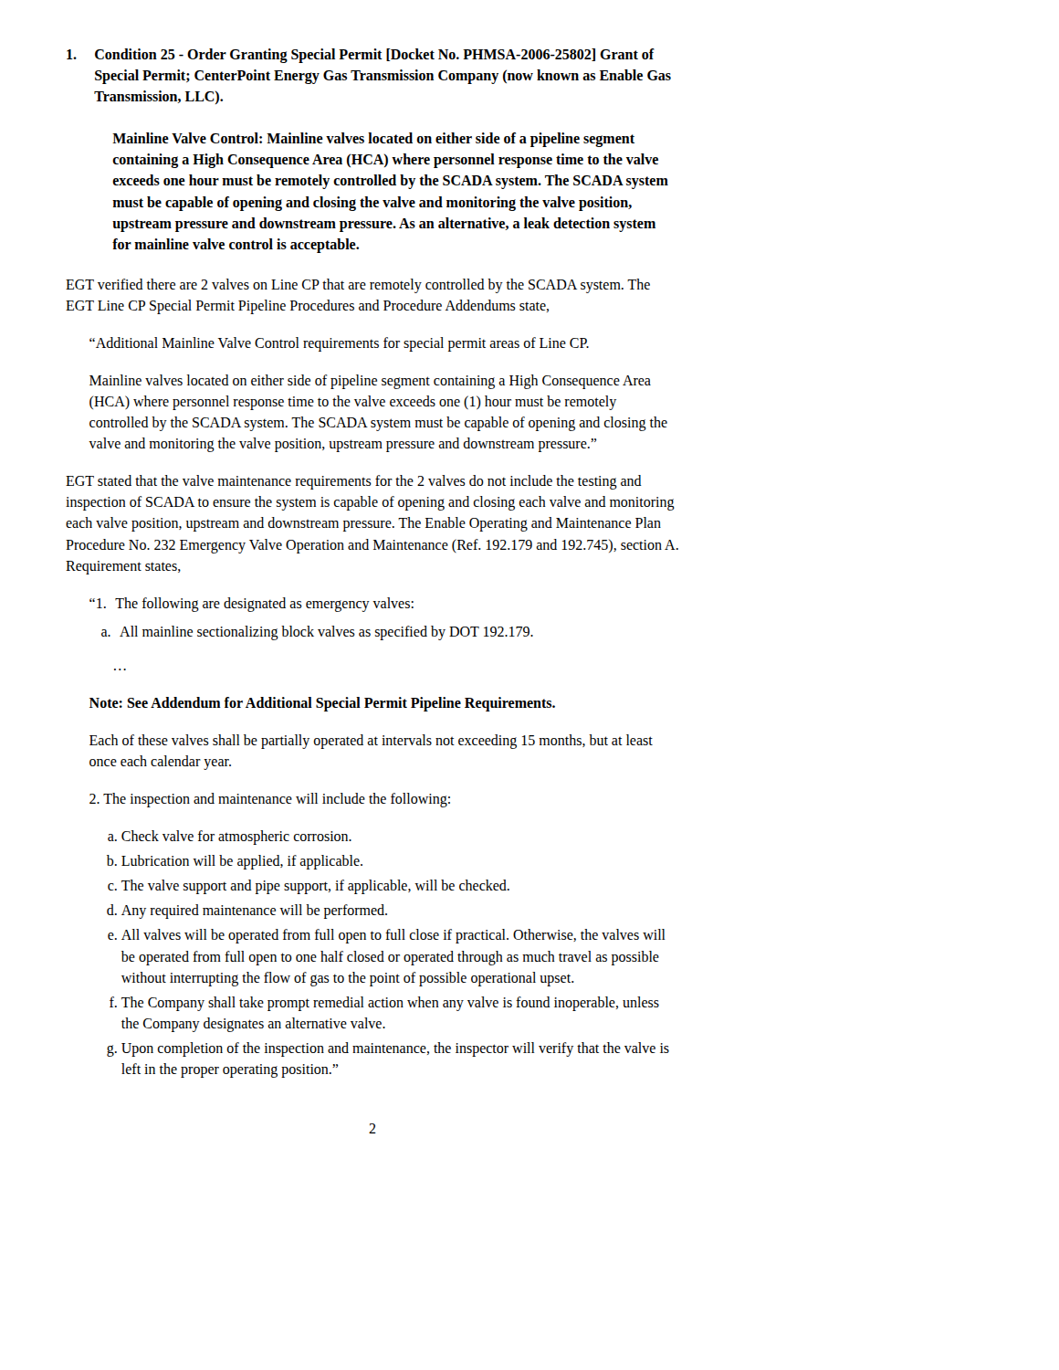1.
Condition 25 - Order Granting Special Permit [Docket No. PHMSA-2006-25802] Grant of Special Permit; CenterPoint Energy Gas Transmission Company (now known as Enable Gas Transmission, LLC).
Mainline Valve Control: Mainline valves located on either side of a pipeline segment containing a High Consequence Area (HCA) where personnel response time to the valve exceeds one hour must be remotely controlled by the SCADA system. The SCADA system must be capable of opening and closing the valve and monitoring the valve position, upstream pressure and downstream pressure. As an alternative, a leak detection system for mainline valve control is acceptable.
EGT verified there are 2 valves on Line CP that are remotely controlled by the SCADA system. The EGT Line CP Special Permit Pipeline Procedures and Procedure Addendums state,
“Additional Mainline Valve Control requirements for special permit areas of Line CP.
Mainline valves located on either side of pipeline segment containing a High Consequence Area (HCA) where personnel response time to the valve exceeds one (1) hour must be remotely controlled by the SCADA system. The SCADA system must be capable of opening and closing the valve and monitoring the valve position, upstream pressure and downstream pressure.”
EGT stated that the valve maintenance requirements for the 2 valves do not include the testing and inspection of SCADA to ensure the system is capable of opening and closing each valve and monitoring each valve position, upstream and downstream pressure. The Enable Operating and Maintenance Plan Procedure No. 232 Emergency Valve Operation and Maintenance (Ref. 192.179 and 192.745), section A. Requirement states,
“1.
The following are designated as emergency valves:
a.
All mainline sectionalizing block valves as specified by DOT 192.179.
…
Note: See Addendum for Additional Special Permit Pipeline Requirements.
Each of these valves shall be partially operated at intervals not exceeding 15 months, but at least once each calendar year.
2. The inspection and maintenance will include the following:
Check valve for atmospheric corrosion.
Lubrication will be applied, if applicable.
The valve support and pipe support, if applicable, will be checked.
Any required maintenance will be performed.
All valves will be operated from full open to full close if practical. Otherwise, the valves will be operated from full open to one half closed or operated through as much travel as possible without interrupting the flow of gas to the point of possible operational upset.
The Company shall take prompt remedial action when any valve is found inoperable, unless the Company designates an alternative valve.
Upon completion of the inspection and maintenance, the inspector will verify that the valve is left in the proper operating position.”
2